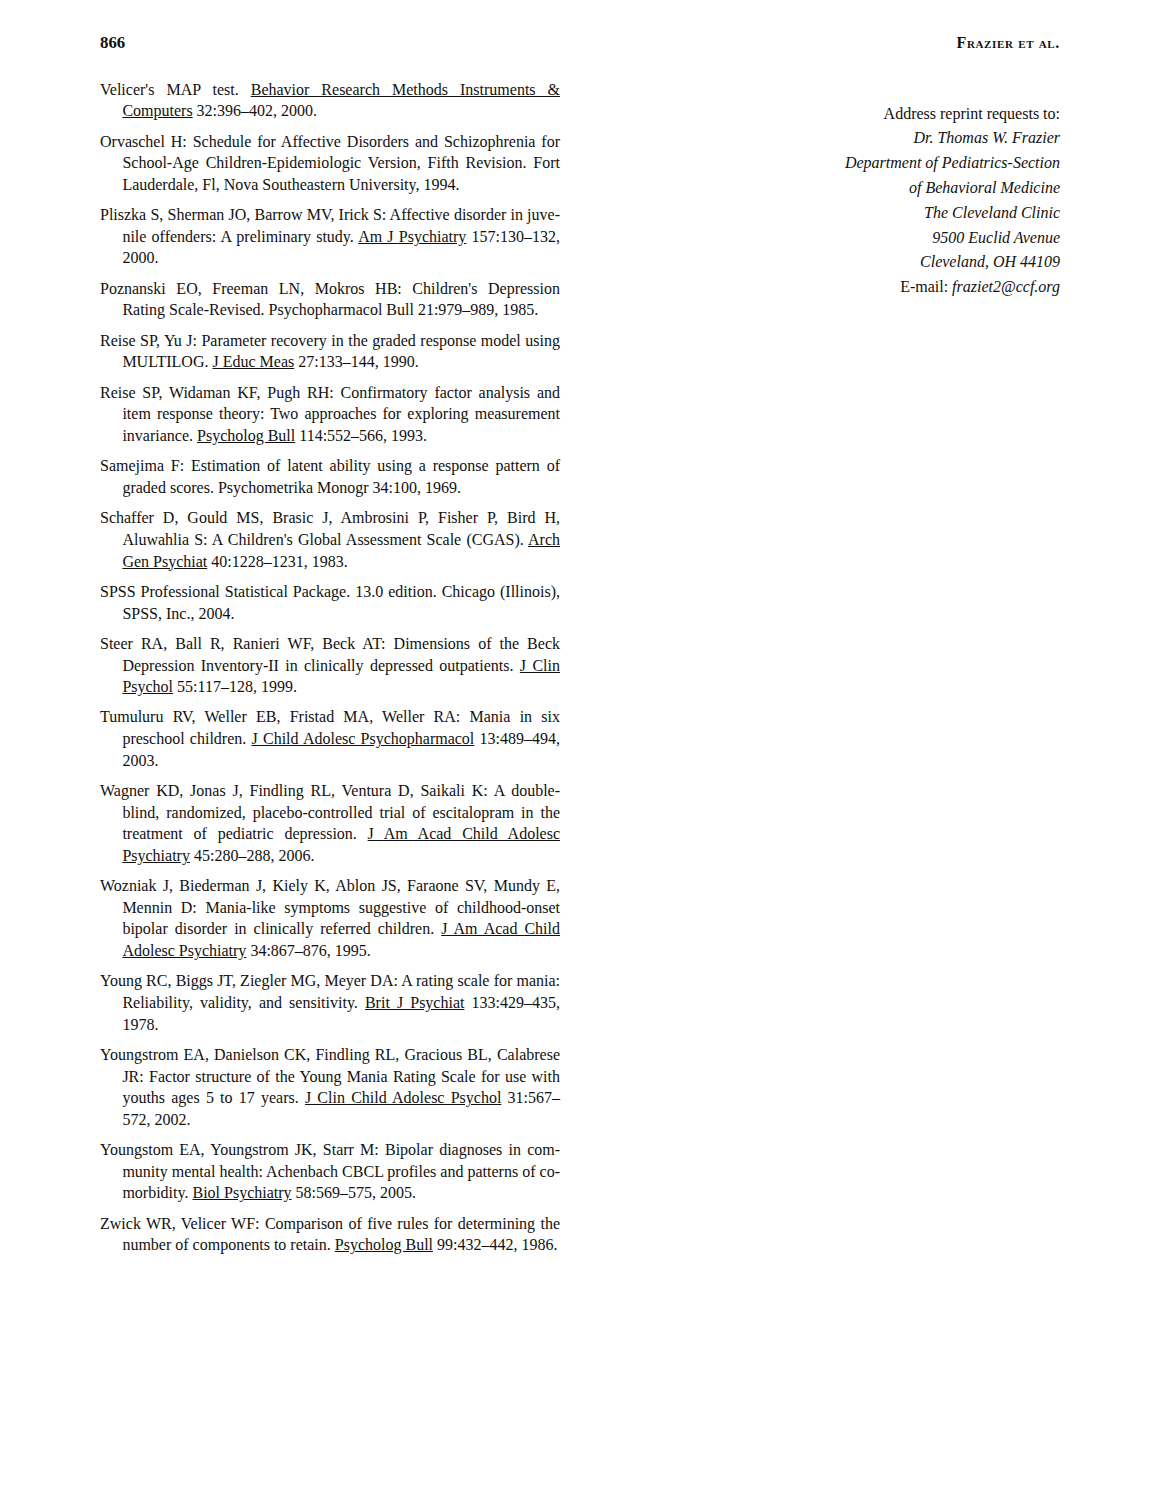866 Frazier et al.
Velicer's MAP test. Behavior Research Methods Instruments & Computers 32:396–402, 2000.
Orvaschel H: Schedule for Affective Disorders and Schizophrenia for School-Age Children-Epidemiologic Version, Fifth Revision. Fort Lauderdale, Fl, Nova Southeastern University, 1994.
Pliszka S, Sherman JO, Barrow MV, Irick S: Affective disorder in juvenile offenders: A preliminary study. Am J Psychiatry 157:130–132, 2000.
Poznanski EO, Freeman LN, Mokros HB: Children's Depression Rating Scale-Revised. Psychopharmacol Bull 21:979–989, 1985.
Reise SP, Yu J: Parameter recovery in the graded response model using MULTILOG. J Educ Meas 27:133–144, 1990.
Reise SP, Widaman KF, Pugh RH: Confirmatory factor analysis and item response theory: Two approaches for exploring measurement invariance. Psycholog Bull 114:552–566, 1993.
Samejima F: Estimation of latent ability using a response pattern of graded scores. Psychometrika Monogr 34:100, 1969.
Schaffer D, Gould MS, Brasic J, Ambrosini P, Fisher P, Bird H, Aluwahlia S: A Children's Global Assessment Scale (CGAS). Arch Gen Psychiat 40:1228–1231, 1983.
SPSS Professional Statistical Package. 13.0 edition. Chicago (Illinois), SPSS, Inc., 2004.
Steer RA, Ball R, Ranieri WF, Beck AT: Dimensions of the Beck Depression Inventory-II in clinically depressed outpatients. J Clin Psychol 55:117–128, 1999.
Tumuluru RV, Weller EB, Fristad MA, Weller RA: Mania in six preschool children. J Child Adolesc Psychopharmacol 13:489–494, 2003.
Wagner KD, Jonas J, Findling RL, Ventura D, Saikali K: A double-blind, randomized, placebo-controlled trial of escitalopram in the treatment of pediatric depression. J Am Acad Child Adolesc Psychiatry 45:280–288, 2006.
Wozniak J, Biederman J, Kiely K, Ablon JS, Faraone SV, Mundy E, Mennin D: Mania-like symptoms suggestive of childhood-onset bipolar disorder in clinically referred children. J Am Acad Child Adolesc Psychiatry 34:867–876, 1995.
Young RC, Biggs JT, Ziegler MG, Meyer DA: A rating scale for mania: Reliability, validity, and sensitivity. Brit J Psychiat 133:429–435, 1978.
Youngstrom EA, Danielson CK, Findling RL, Gracious BL, Calabrese JR: Factor structure of the Young Mania Rating Scale for use with youths ages 5 to 17 years. J Clin Child Adolesc Psychol 31:567–572, 2002.
Youngstom EA, Youngstrom JK, Starr M: Bipolar diagnoses in community mental health: Achenbach CBCL profiles and patterns of comorbidity. Biol Psychiatry 58:569–575, 2005.
Zwick WR, Velicer WF: Comparison of five rules for determining the number of components to retain. Psycholog Bull 99:432–442, 1986.
Address reprint requests to:
Dr. Thomas W. Frazier
Department of Pediatrics-Section
of Behavioral Medicine
The Cleveland Clinic
9500 Euclid Avenue
Cleveland, OH 44109
E-mail: fraziet2@ccf.org